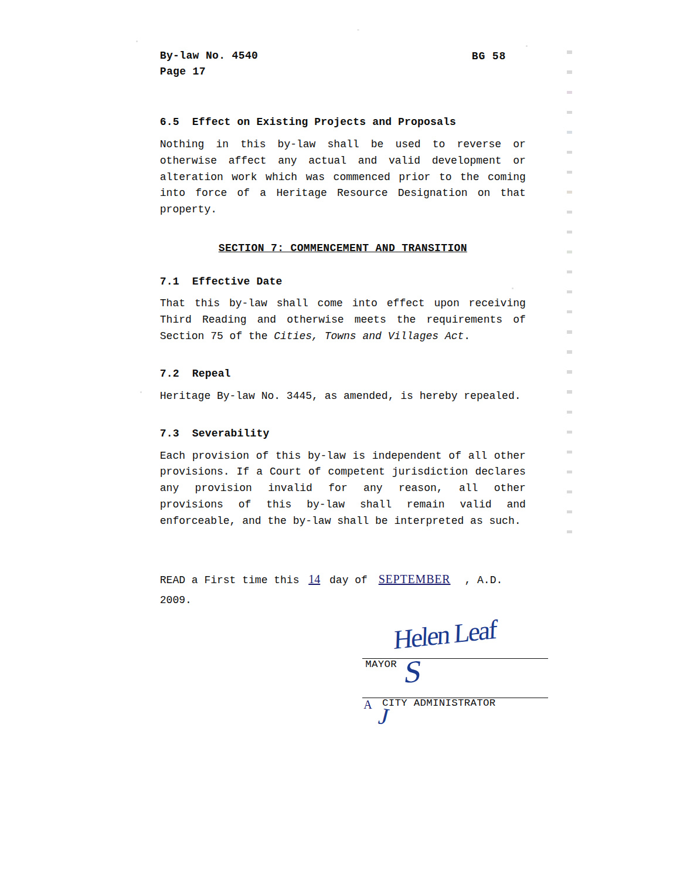By-law No. 4540 Page 17
BG 58
6.5 Effect on Existing Projects and Proposals
Nothing in this by-law shall be used to reverse or otherwise affect any actual and valid development or alteration work which was commenced prior to the coming into force of a Heritage Resource Designation on that property.
SECTION 7: COMMENCEMENT AND TRANSITION
7.1 Effective Date
That this by-law shall come into effect upon receiving Third Reading and otherwise meets the requirements of Section 75 of the Cities, Towns and Villages Act.
7.2 Repeal
Heritage By-law No. 3445, as amended, is hereby repealed.
7.3 Severability
Each provision of this by-law is independent of all other provisions. If a Court of competent jurisdiction declares any provision invalid for any reason, all other provisions of this by-law shall remain valid and enforceable, and the by-law shall be interpreted as such.
READ a First time this 14 day of SEPTEMBER, A.D. 2009.
Helen Leaf MAYOR
S J A CITY ADMINISTRATOR